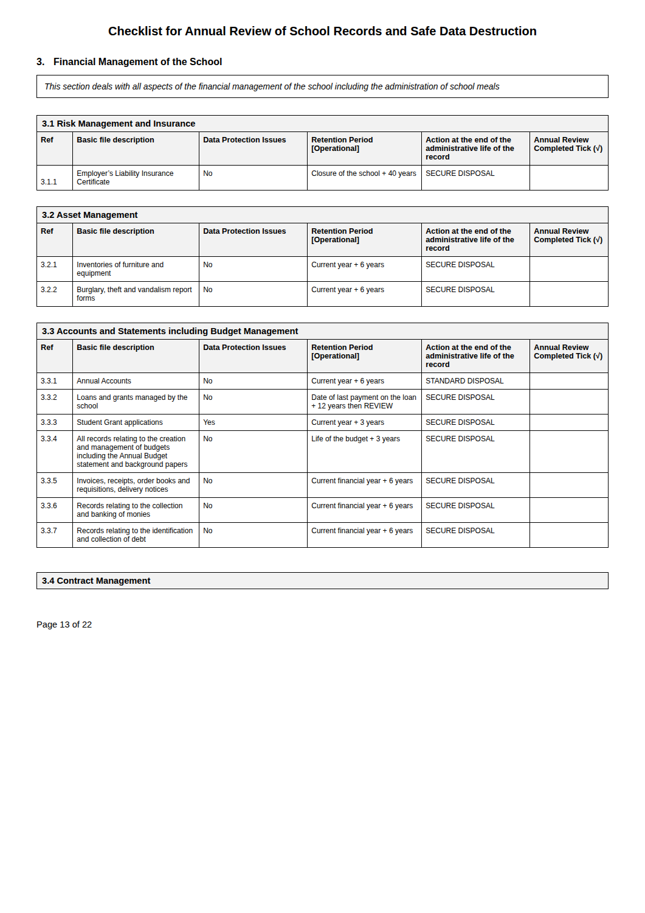Checklist for Annual Review of School Records and Safe Data Destruction
3. Financial Management of the School
This section deals with all aspects of the financial management of the school including the administration of school meals
3.1 Risk Management and Insurance
| Ref | Basic file description | Data Protection Issues | Retention Period [Operational] | Action at the end of the administrative life of the record | Annual Review Completed Tick (√) |
| --- | --- | --- | --- | --- | --- |
| 3.1.1 | Employer’s Liability Insurance Certificate | No | Closure of the school + 40 years | SECURE DISPOSAL | |
3.2 Asset Management
| Ref | Basic file description | Data Protection Issues | Retention Period [Operational] | Action at the end of the administrative life of the record | Annual Review Completed Tick (√) |
| --- | --- | --- | --- | --- | --- |
| 3.2.1 | Inventories of furniture and equipment | No | Current year + 6 years | SECURE DISPOSAL | |
| 3.2.2 | Burglary, theft and vandalism report forms | No | Current year + 6 years | SECURE DISPOSAL | |
3.3 Accounts and Statements including Budget Management
| Ref | Basic file description | Data Protection Issues | Retention Period [Operational] | Action at the end of the administrative life of the record | Annual Review Completed Tick (√) |
| --- | --- | --- | --- | --- | --- |
| 3.3.1 | Annual Accounts | No | Current year + 6 years | STANDARD DISPOSAL | |
| 3.3.2 | Loans and grants managed by the school | No | Date of last payment on the loan + 12 years then REVIEW | SECURE DISPOSAL | |
| 3.3.3 | Student Grant applications | Yes | Current year + 3 years | SECURE DISPOSAL | |
| 3.3.4 | All records relating to the creation and management of budgets including the Annual Budget statement and background papers | No | Life of the budget + 3 years | SECURE DISPOSAL | |
| 3.3.5 | Invoices, receipts, order books and requisitions, delivery notices | No | Current financial year + 6 years | SECURE DISPOSAL | |
| 3.3.6 | Records relating to the collection and banking of monies | No | Current financial year + 6 years | SECURE DISPOSAL | |
| 3.3.7 | Records relating to the identification and collection of debt | No | Current financial year + 6 years | SECURE DISPOSAL | |
3.4 Contract Management
Page 13 of 22